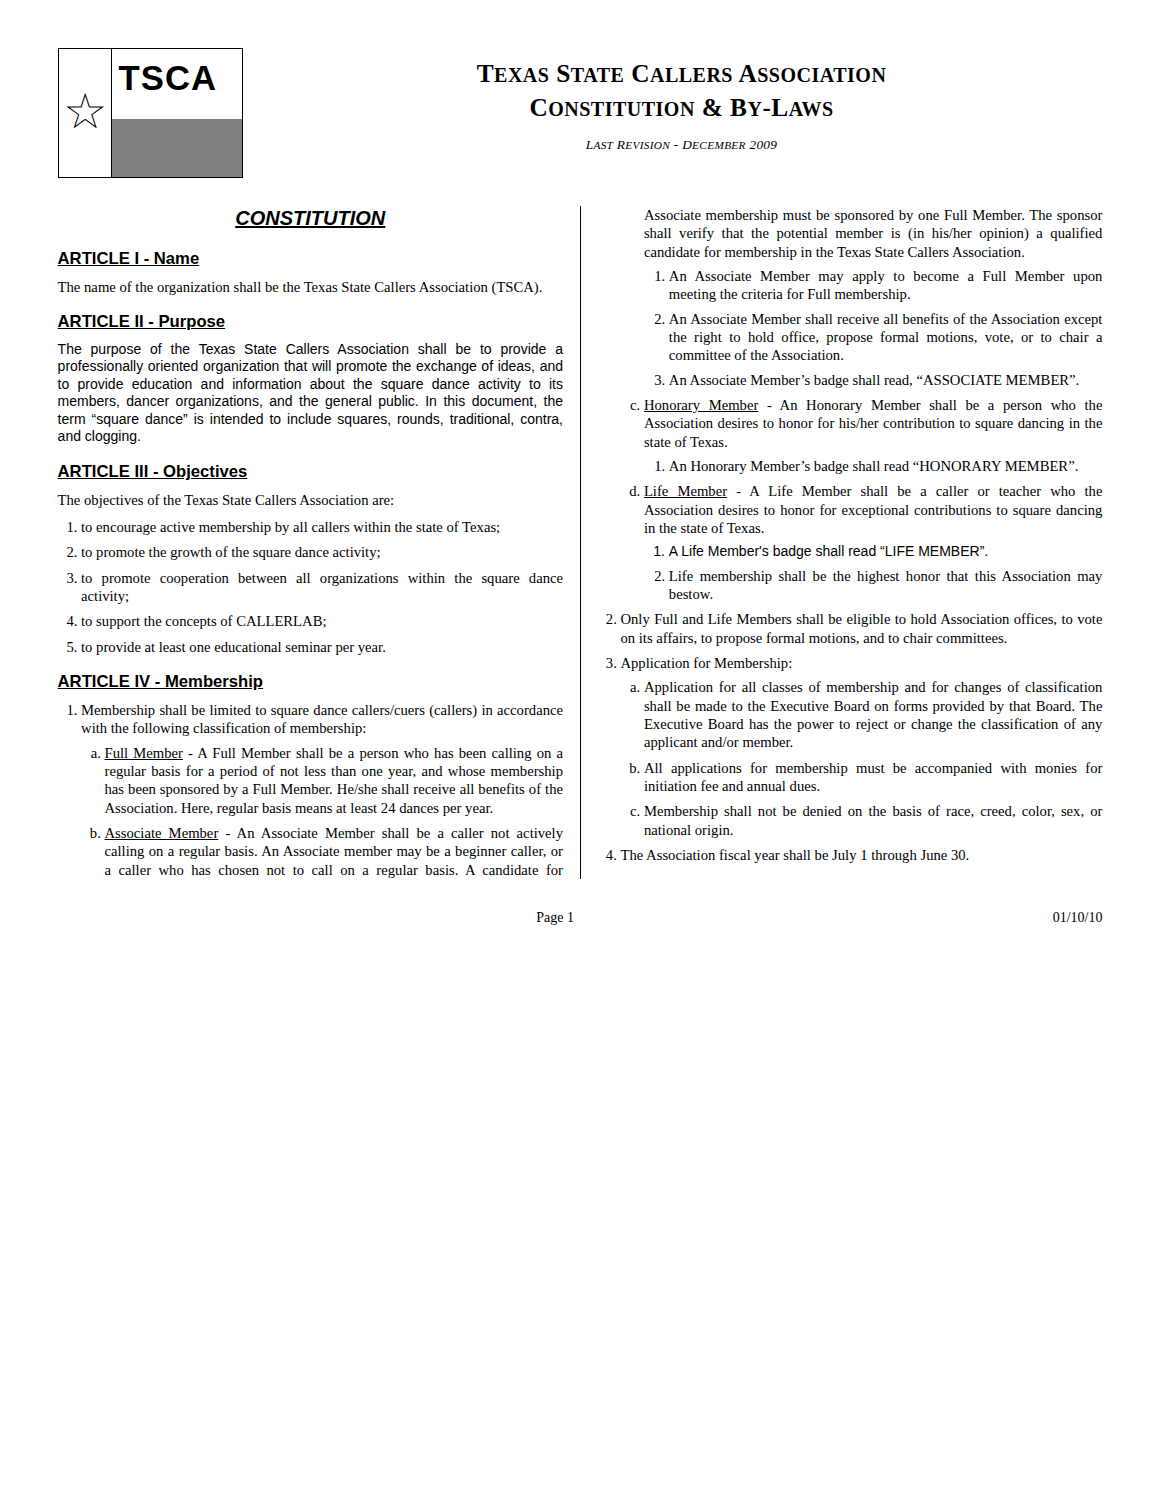★
TSCA
TEXAS STATE CALLERS ASSOCIATION
CONSTITUTION & BY-LAWS
LAST REVISION - DECEMBER 2009
CONSTITUTION
ARTICLE I - Name
The name of the organization shall be the Texas State Callers Association (TSCA).
ARTICLE II - Purpose
The purpose of the Texas State Callers Association shall be to provide a professionally oriented organization that will promote the exchange of ideas, and to provide education and information about the square dance activity to its members, dancer organizations, and the general public. In this document, the term “square dance” is intended to include squares, rounds, traditional, contra, and clogging.
ARTICLE III - Objectives
The objectives of the Texas State Callers Association are:
to encourage active membership by all callers within the state of Texas;
to promote the growth of the square dance activity;
to promote cooperation between all organizations within the square dance activity;
to support the concepts of CALLERLAB;
to provide at least one educational seminar per year.
ARTICLE IV - Membership
Membership shall be limited to square dance callers/cuers (callers) in accordance with the following classification of membership:
Full Member - A Full Member shall be a person who has been calling on a regular basis for a period of not less than one year, and whose membership has been sponsored by a Full Member. He/she shall receive all benefits of the Association. Here, regular basis means at least 24 dances per year.
Associate Member - An Associate Member shall be a caller not actively calling on a regular basis. An Associate member may be a beginner caller, or a caller who has chosen not to call on a regular basis. A candidate for Associate membership must be sponsored by one Full Member. The sponsor shall verify that the potential member is (in his/her opinion) a qualified candidate for membership in the Texas State Callers Association.
An Associate Member may apply to become a Full Member upon meeting the criteria for Full membership.
An Associate Member shall receive all benefits of the Association except the right to hold office, propose formal motions, vote, or to chair a committee of the Association.
An Associate Member’s badge shall read, “ASSOCIATE MEMBER”.
Honorary Member - An Honorary Member shall be a person who the Association desires to honor for his/her contribution to square dancing in the state of Texas.
An Honorary Member’s badge shall read “HONORARY MEMBER”.
Life Member - A Life Member shall be a caller or teacher who the Association desires to honor for exceptional contributions to square dancing in the state of Texas.
A Life Member's badge shall read “LIFE MEMBER”.
Life membership shall be the highest honor that this Association may bestow.
Only Full and Life Members shall be eligible to hold Association offices, to vote on its affairs, to propose formal motions, and to chair committees.
Application for Membership:
Application for all classes of membership and for changes of classification shall be made to the Executive Board on forms provided by that Board. The Executive Board has the power to reject or change the classification of any applicant and/or member.
All applications for membership must be accompanied with monies for initiation fee and annual dues.
Membership shall not be denied on the basis of race, creed, color, sex, or national origin.
The Association fiscal year shall be July 1 through June 30.
Page 1
01/10/10